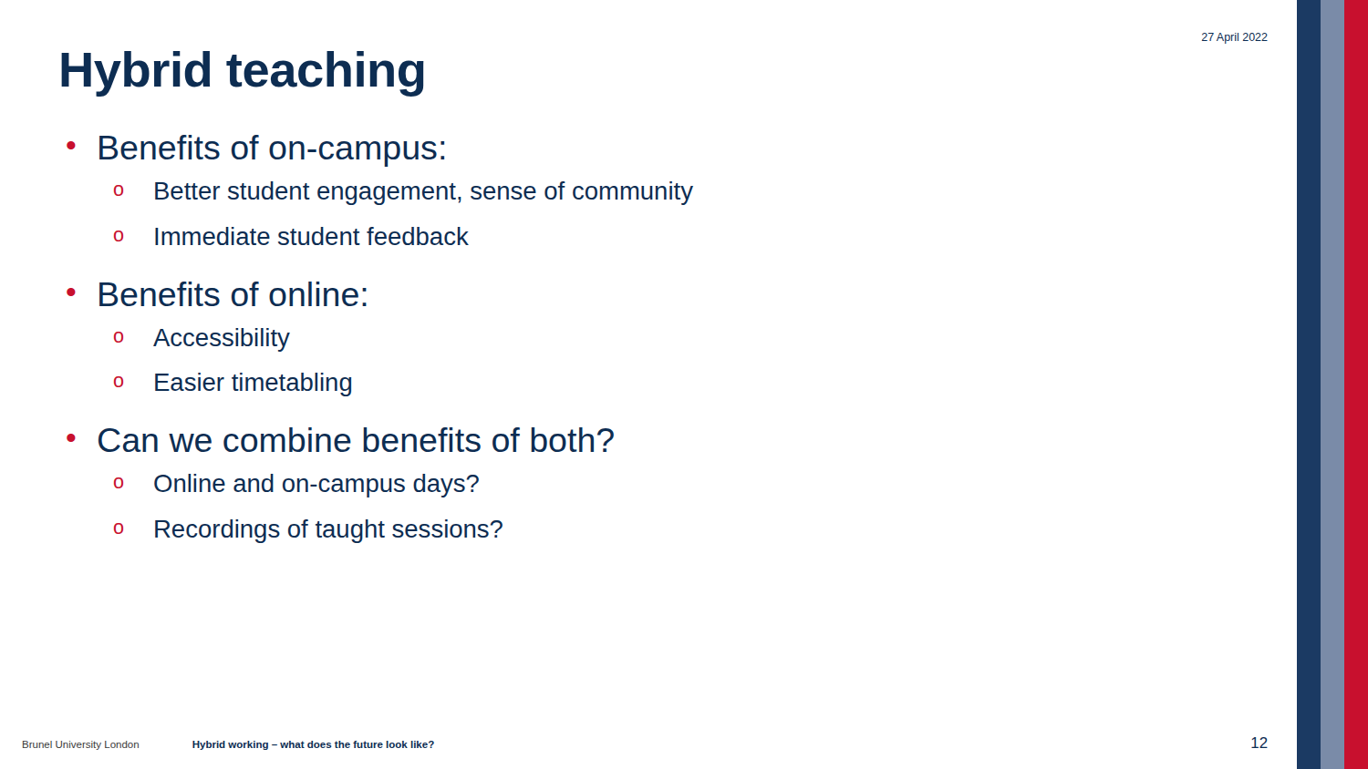27 April 2022
Hybrid teaching
Benefits of on-campus:
Better student engagement, sense of community
Immediate student feedback
Benefits of online:
Accessibility
Easier timetabling
Can we combine benefits of both?
Online and on-campus days?
Recordings of taught sessions?
Brunel University London Hybrid working – what does the future look like? 12